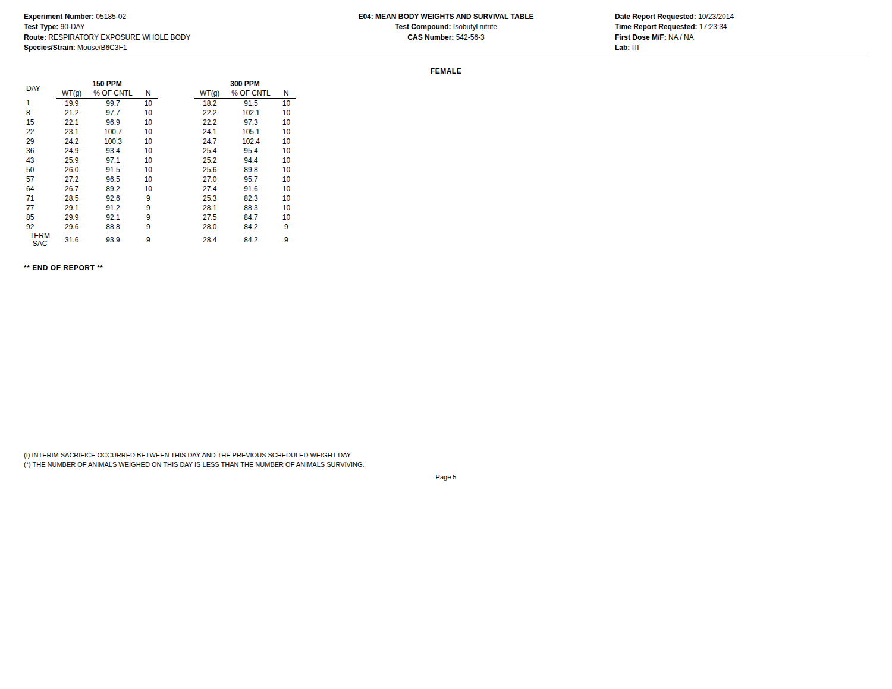Experiment Number: 05185-02
Test Type: 90-DAY
Route: RESPIRATORY EXPOSURE WHOLE BODY
Species/Strain: Mouse/B6C3F1
E04: MEAN BODY WEIGHTS AND SURVIVAL TABLE
Test Compound: Isobutyl nitrite
CAS Number: 542-56-3
Date Report Requested: 10/23/2014
Time Report Requested: 17:23:34
First Dose M/F: NA / NA
Lab: IIT
FEMALE
| DAY | 150 PPM | | 300 PPM |
| --- | --- | --- | --- |
| WT(g) | % OF CNTL | N | | WT(g) | % OF CNTL | N |
| 1 | 19.9 | 99.7 | 10 | | 18.2 | 91.5 | 10 |
| 8 | 21.2 | 97.7 | 10 | | 22.2 | 102.1 | 10 |
| 15 | 22.1 | 96.9 | 10 | | 22.2 | 97.3 | 10 |
| 22 | 23.1 | 100.7 | 10 | | 24.1 | 105.1 | 10 |
| 29 | 24.2 | 100.3 | 10 | | 24.7 | 102.4 | 10 |
| 36 | 24.9 | 93.4 | 10 | | 25.4 | 95.4 | 10 |
| 43 | 25.9 | 97.1 | 10 | | 25.2 | 94.4 | 10 |
| 50 | 26.0 | 91.5 | 10 | | 25.6 | 89.8 | 10 |
| 57 | 27.2 | 96.5 | 10 | | 27.0 | 95.7 | 10 |
| 64 | 26.7 | 89.2 | 10 | | 27.4 | 91.6 | 10 |
| 71 | 28.5 | 92.6 | 9 | | 25.3 | 82.3 | 10 |
| 77 | 29.1 | 91.2 | 9 | | 28.1 | 88.3 | 10 |
| 85 | 29.9 | 92.1 | 9 | | 27.5 | 84.7 | 10 |
| 92 | 29.6 | 88.8 | 9 | | 28.0 | 84.2 | 9 |
| TERM SAC | 31.6 | 93.9 | 9 | | 28.4 | 84.2 | 9 |
** END OF REPORT **
(I) INTERIM SACRIFICE OCCURRED BETWEEN THIS DAY AND THE PREVIOUS SCHEDULED WEIGHT DAY
(*) THE NUMBER OF ANIMALS WEIGHED ON THIS DAY IS LESS THAN THE NUMBER OF ANIMALS SURVIVING.
Page 5